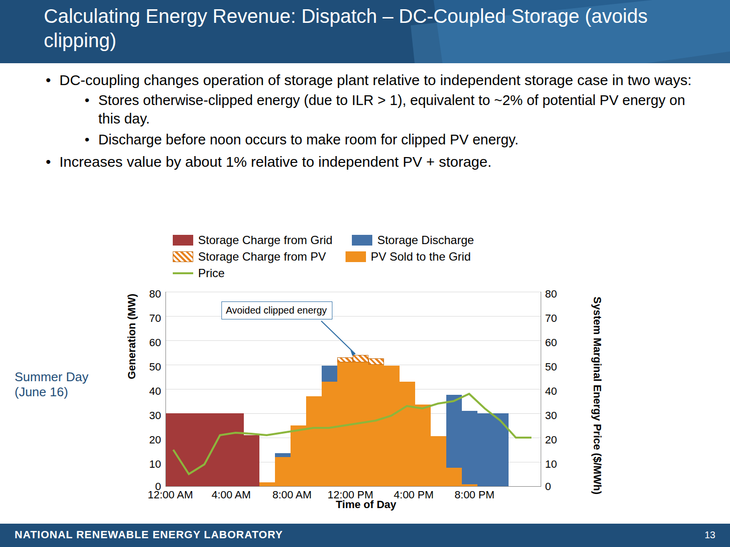Calculating Energy Revenue: Dispatch – DC-Coupled Storage (avoids clipping)
DC-coupling changes operation of storage plant relative to independent storage case in two ways:
Stores otherwise-clipped energy (due to ILR > 1), equivalent to ~2% of potential PV energy on this day.
Discharge before noon occurs to make room for clipped PV energy.
Increases value by about 1% relative to independent PV + storage.
Storage Charge from Grid
Storage Discharge
Storage Charge from PV
PV Sold to the Grid
Price
Summer Day
(June 16)
Generation (MW)
System Marginal Energy Price ($/MWh)
Time of Day
80
70
60
50
40
30
20
10
0
80
70
60
50
40
30
20
10
0
12:00 AM
4:00 AM
8:00 AM
12:00 PM
4:00 PM
8:00 PM
Avoided clipped energy
NATIONAL RENEWABLE ENERGY LABORATORY
13